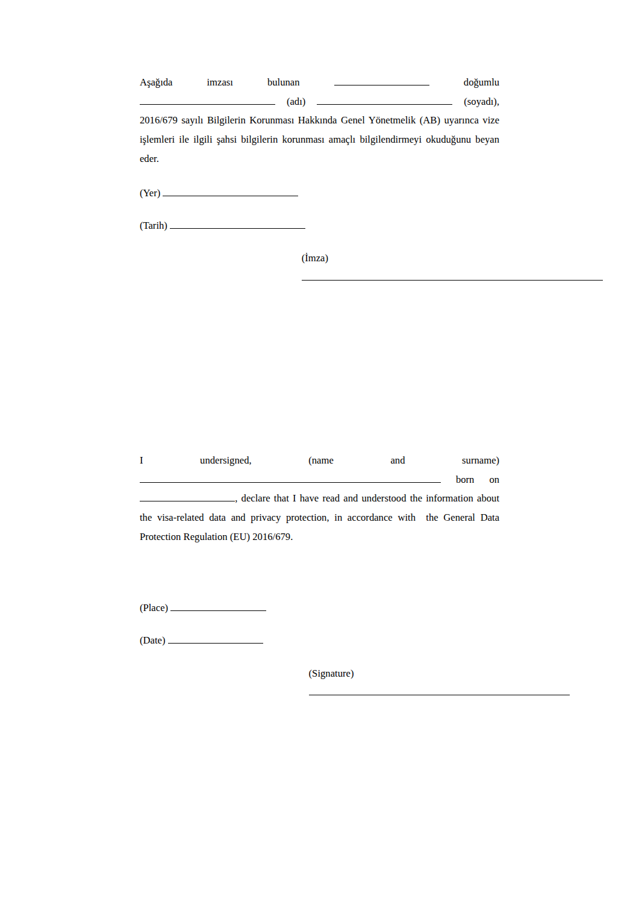Aşağıda imzası bulunan doğumlu (adı) (soyadı), 2016/679 sayılı Bilgilerin Korunması Hakkında Genel Yönetmelik (AB) uyarınca vize işlemleri ile ilgili şahsi bilgilerin korunması amaçlı bilgilendirmeyi okuduğunu beyan eder.
(Yer)
(Tarih)
(İmza)
I undersigned, (name and surname) born on , declare that I have read and understood the information about the visa-related data and privacy protection, in accordance with the General Data Protection Regulation (EU) 2016/679.
(Place)
(Date)
(Signature)